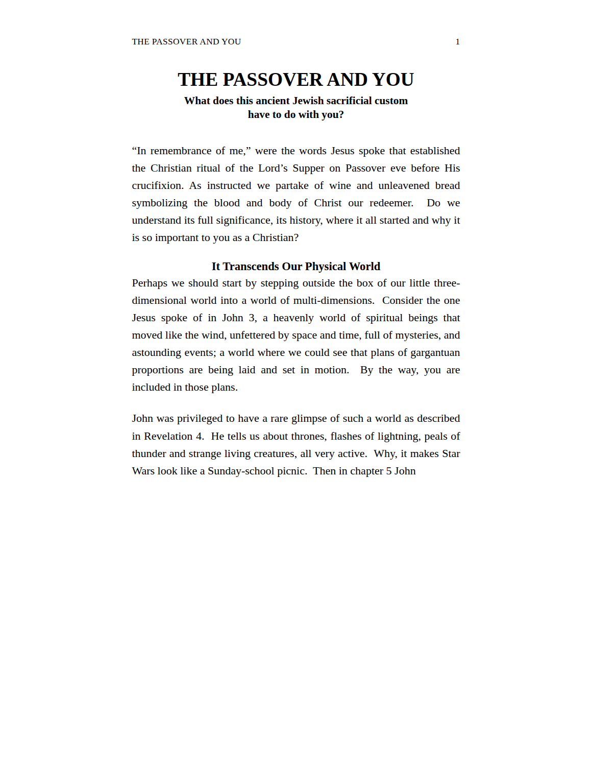The Passover and You 1
THE PASSOVER AND YOU
What does this ancient Jewish sacrificial custom
have to do with you?
“In remembrance of me,” were the words Jesus spoke that established the Christian ritual of the Lord’s Supper on Passover eve before His crucifixion. As instructed we partake of wine and unleavened bread symbolizing the blood and body of Christ our redeemer. Do we understand its full significance, its history, where it all started and why it is so important to you as a Christian?
It Transcends Our Physical World
Perhaps we should start by stepping outside the box of our little three-dimensional world into a world of multi-dimensions. Consider the one Jesus spoke of in John 3, a heavenly world of spiritual beings that moved like the wind, unfettered by space and time, full of mysteries, and astounding events; a world where we could see that plans of gargantuan proportions are being laid and set in motion. By the way, you are included in those plans.
John was privileged to have a rare glimpse of such a world as described in Revelation 4. He tells us about thrones, flashes of lightning, peals of thunder and strange living creatures, all very active. Why, it makes Star Wars look like a Sunday-school picnic. Then in chapter 5 John